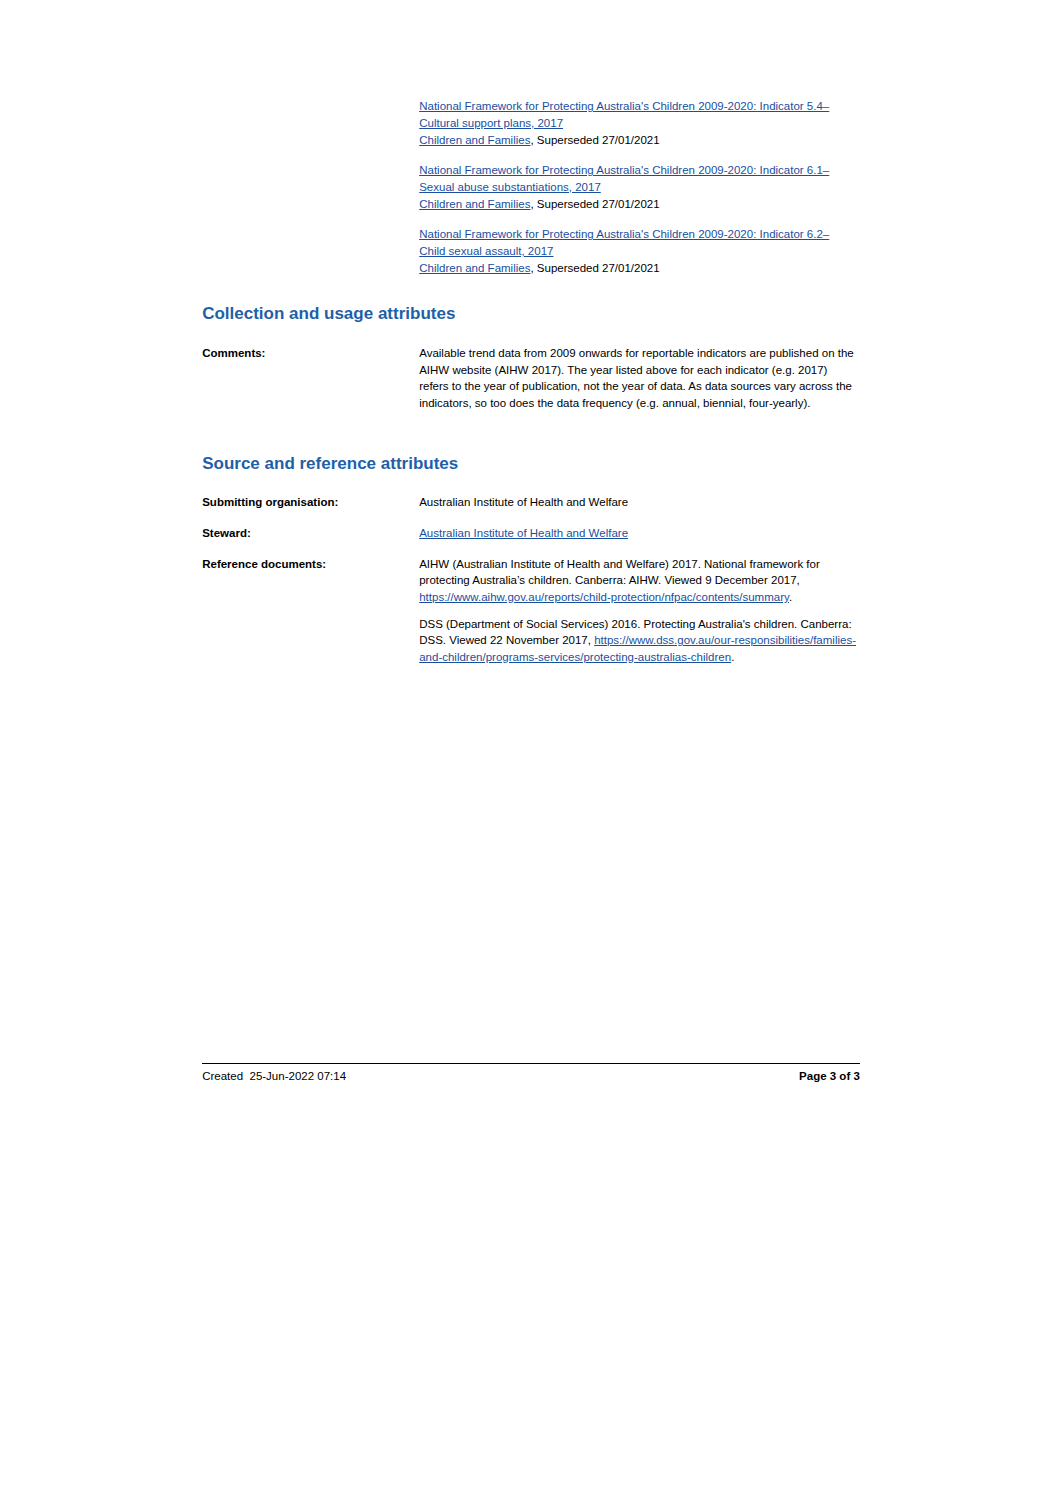National Framework for Protecting Australia's Children 2009-2020: Indicator 5.4–
Cultural support plans, 2017
Children and Families, Superseded 27/01/2021
National Framework for Protecting Australia's Children 2009-2020: Indicator 6.1–
Sexual abuse substantiations, 2017
Children and Families, Superseded 27/01/2021
National Framework for Protecting Australia's Children 2009-2020: Indicator 6.2–
Child sexual assault, 2017
Children and Families, Superseded 27/01/2021
Collection and usage attributes
| Comments: | Available trend data from 2009 onwards for reportable indicators are published on the AIHW website (AIHW 2017). The year listed above for each indicator (e.g. 2017) refers to the year of publication, not the year of data. As data sources vary across the indicators, so too does the data frequency (e.g. annual, biennial, four-yearly). |
Source and reference attributes
| Submitting organisation: | Australian Institute of Health and Welfare |
| Steward: | Australian Institute of Health and Welfare |
| Reference documents: | AIHW (Australian Institute of Health and Welfare) 2017. National framework for protecting Australia’s children. Canberra: AIHW. Viewed 9 December 2017, https://www.aihw.gov.au/reports/child-protection/nfpac/contents/summary . DSS (Department of Social Services) 2016. Protecting Australia's children. Canberra: DSS. Viewed 22 November 2017, https://www.dss.gov.au/our-responsibilities/families-and-children/programs-services/protecting-australias-children . |
Created 25-Jun-2022 07:14 Page 3 of 3